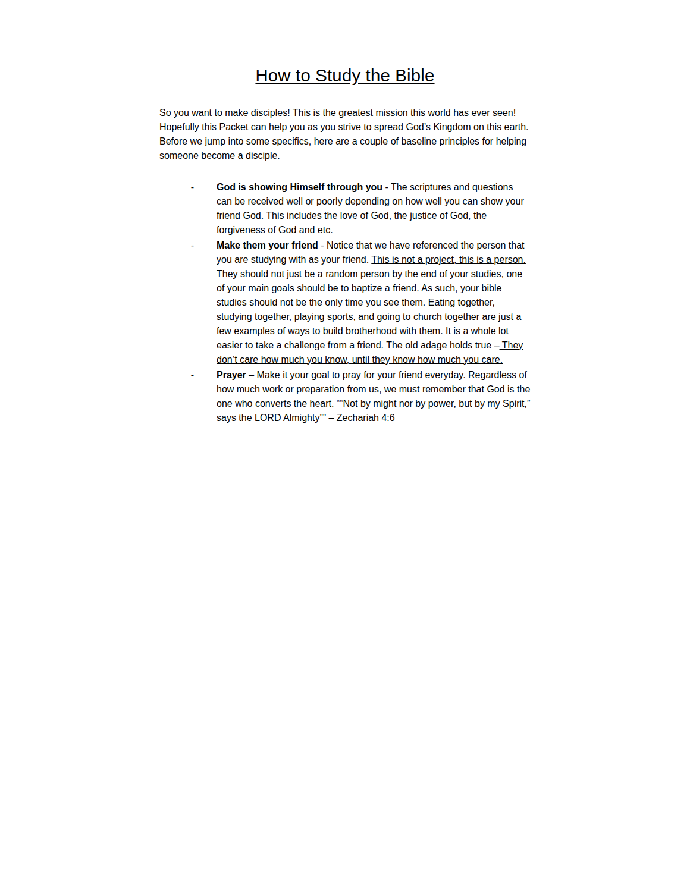How to Study the Bible
So you want to make disciples! This is the greatest mission this world has ever seen! Hopefully this Packet can help you as you strive to spread God’s Kingdom on this earth. Before we jump into some specifics, here are a couple of baseline principles for helping someone become a disciple.
God is showing Himself through you - The scriptures and questions can be received well or poorly depending on how well you can show your friend God. This includes the love of God, the justice of God, the forgiveness of God and etc.
Make them your friend - Notice that we have referenced the person that you are studying with as your friend. This is not a project, this is a person. They should not just be a random person by the end of your studies, one of your main goals should be to baptize a friend. As such, your bible studies should not be the only time you see them. Eating together, studying together, playing sports, and going to church together are just a few examples of ways to build brotherhood with them. It is a whole lot easier to take a challenge from a friend. The old adage holds true – They don’t care how much you know, until they know how much you care.
Prayer – Make it your goal to pray for your friend everyday. Regardless of how much work or preparation from us, we must remember that God is the one who converts the heart. ““Not by might nor by power, but by my Spirit,” says the LORD Almighty”” – Zechariah 4:6